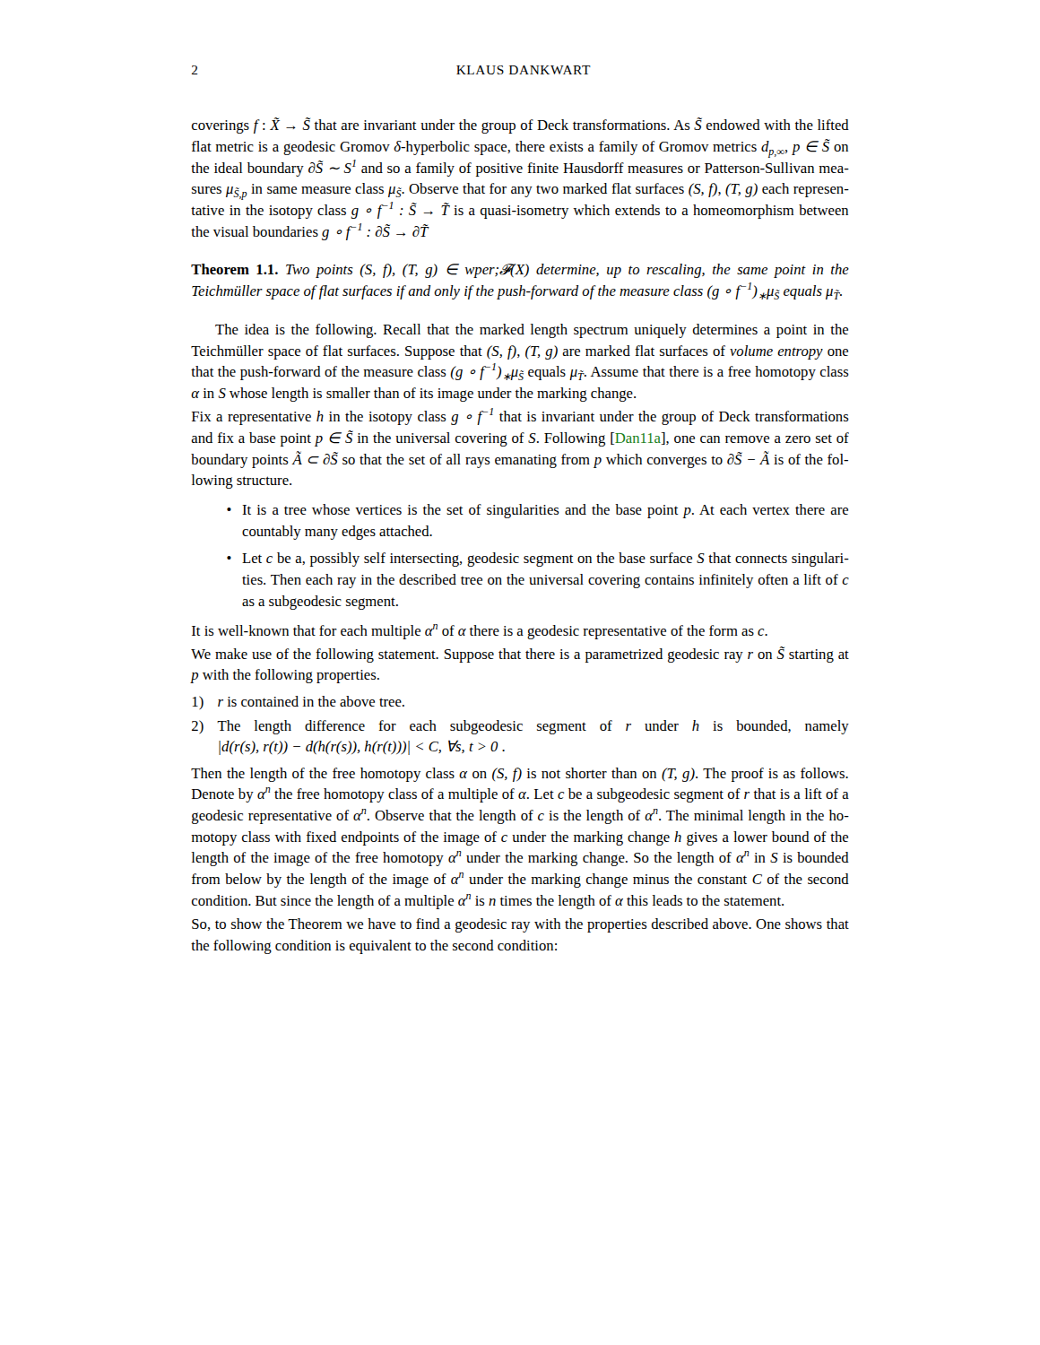2 KLAUS DANKWART
coverings f : X̃ → S̃ that are invariant under the group of Deck transformations. As S̃ endowed with the lifted flat metric is a geodesic Gromov δ-hyperbolic space, there exists a family of Gromov metrics dp,∞, p ∈ S̃ on the ideal boundary ∂S̃ ∼ S1 and so a family of positive finite Hausdorff measures or Patterson-Sullivan measures μS̃,p in same measure class μS̃. Observe that for any two marked flat surfaces (S, f), (T, g) each representative in the isotopy class g ∘ f−1 : S̃ → T̃ is a quasi-isometry which extends to a homeomorphism between the visual boundaries g ∘ f−1 : ∂S̃ → ∂T̃
Theorem 1.1. Two points (S, f), (T, g) ∈ wper; 𝓕(X) determine, up to rescaling, the same point in the Teichmüller space of flat surfaces if and only if the push-forward of the measure class (g ∘ f−1)∗μS̃ equals μT̃.
The idea is the following. Recall that the marked length spectrum uniquely determines a point in the Teichmüller space of flat surfaces. Suppose that (S, f), (T, g) are marked flat surfaces of volume entropy one that the push-forward of the measure class (g ∘ f−1)∗μS̃ equals μT̃. Assume that there is a free homotopy class α in S whose length is smaller than of its image under the marking change.
Fix a representative h in the isotopy class g ∘ f−1 that is invariant under the group of Deck transformations and fix a base point p ∈ S̃ in the universal covering of S. Following [Dan11a], one can remove a zero set of boundary points Ã ⊂ ∂S̃ so that the set of all rays emanating from p which converges to ∂S̃ − Ã is of the following structure.
It is a tree whose vertices is the set of singularities and the base point p. At each vertex there are countably many edges attached.
Let c be a, possibly self intersecting, geodesic segment on the base surface S that connects singularities. Then each ray in the described tree on the universal covering contains infinitely often a lift of c as a subgeodesic segment.
It is well-known that for each multiple αn of α there is a geodesic representative of the form as c.
We make use of the following statement. Suppose that there is a parametrized geodesic ray r on S̃ starting at p with the following properties.
r is contained in the above tree.
The length difference for each subgeodesic segment of r under h is bounded, namely |d(r(s), r(t)) − d(h(r(s)), h(r(t)))| < C, ∀s, t > 0 .
Then the length of the free homotopy class α on (S, f) is not shorter than on (T, g). The proof is as follows. Denote by αn the free homotopy class of a multiple of α. Let c be a subgeodesic segment of r that is a lift of a geodesic representative of αn. Observe that the length of c is the length of αn. The minimal length in the homotopy class with fixed endpoints of the image of c under the marking change h gives a lower bound of the length of the image of the free homotopy αn under the marking change. So the length of αn in S is bounded from below by the length of the image of αn under the marking change minus the constant C of the second condition. But since the length of a multiple αn is n times the length of α this leads to the statement.
So, to show the Theorem we have to find a geodesic ray with the properties described above. One shows that the following condition is equivalent to the second condition: